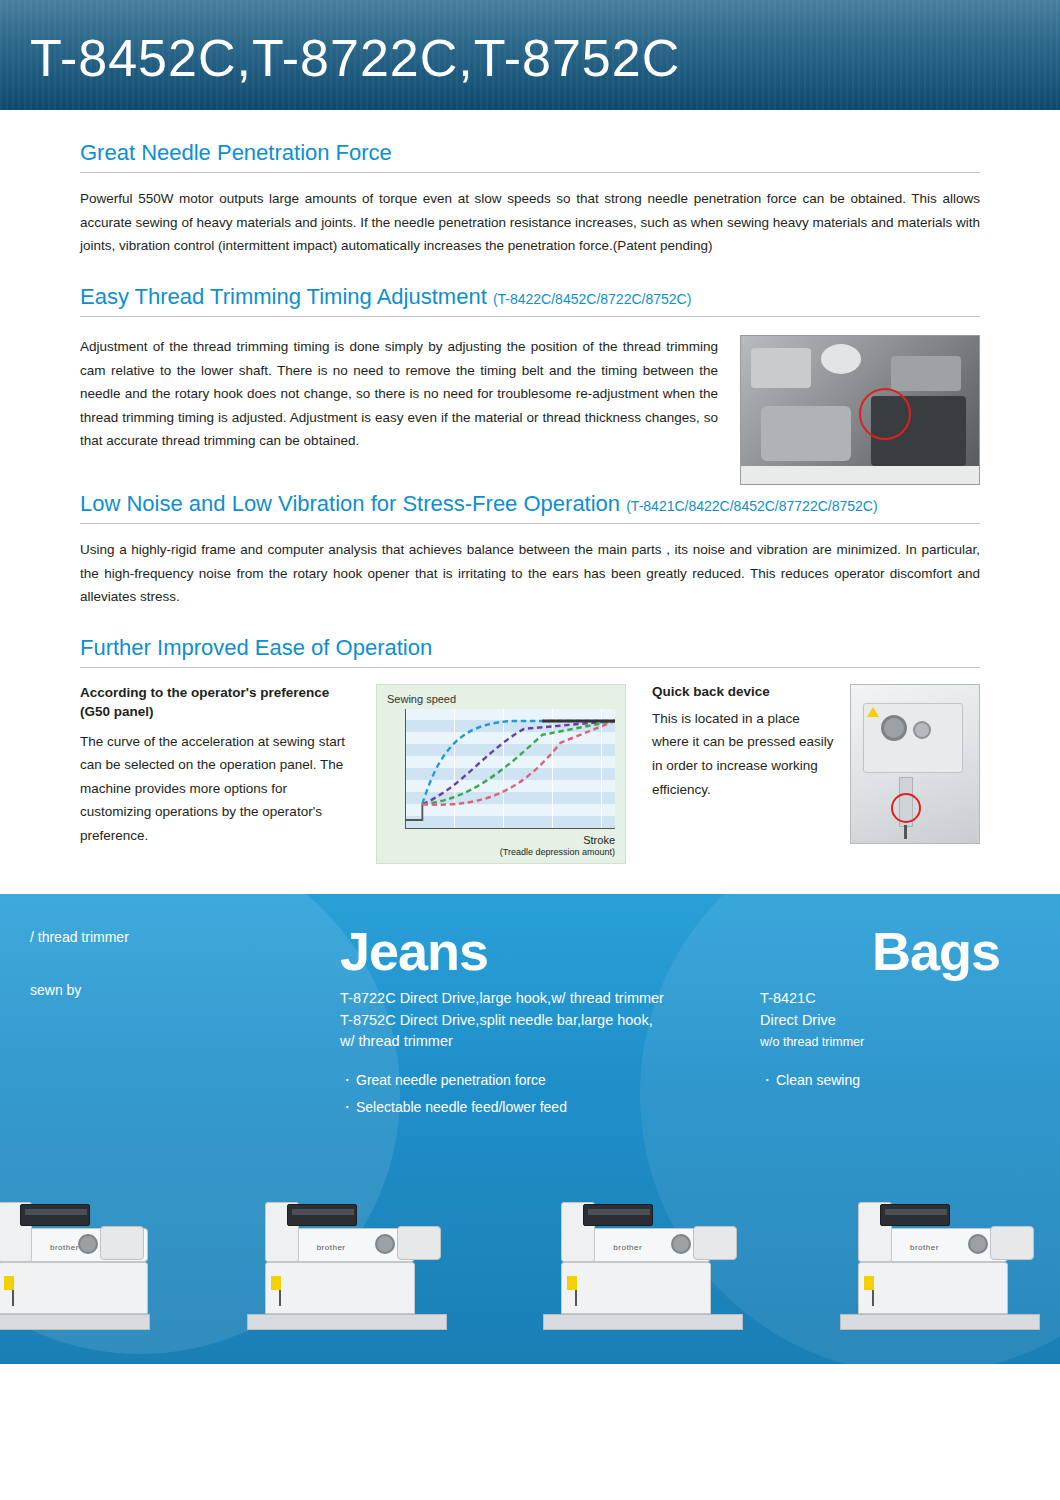T-8452C,T-8722C,T-8752C
Great Needle Penetration Force
Powerful 550W motor outputs large amounts of torque even at slow speeds so that strong needle penetration force can be obtained. This allows accurate sewing of heavy materials and joints. If the needle penetration resistance increases, such as when sewing heavy materials and materials with joints, vibration control (intermittent impact) automatically increases the penetration force.(Patent pending)
Easy Thread Trimming Timing Adjustment (T-8422C/8452C/8722C/8752C)
Adjustment of the thread trimming timing is done simply by adjusting the position of the thread trimming cam relative to the lower shaft. There is no need to remove the timing belt and the timing between the needle and the rotary hook does not change, so there is no need for troublesome re-adjustment when the thread trimming timing is adjusted. Adjustment is easy even if the material or thread thickness changes, so that accurate thread trimming can be obtained.
Low Noise and Low Vibration for Stress-Free Operation (T-8421C/8422C/8452C/87722C/8752C)
Using a highly-rigid frame and computer analysis that achieves balance between the main parts , its noise and vibration are minimized. In particular, the high-frequency noise from the rotary hook opener that is irritating to the ears has been greatly reduced. This reduces operator discomfort and alleviates stress.
Further Improved Ease of Operation
According to the operator's preference (G50 panel)
The curve of the acceleration at sewing start can be selected on the operation panel. The machine provides more options for customizing operations by the operator's preference.
Sewing speed
Stroke (Treadle depression amount)
Quick back device
This is located in a place where it can be pressed easily in order to increase working efficiency.
/ thread trimmer
sewn by
Jeans
T-8722C Direct Drive,large hook,w/ thread trimmer
T-8752C Direct Drive,split needle bar,large hook,
w/ thread trimmer
Great needle penetration force
Selectable needle feed/lower feed
Bags
T-8421C
Direct Drive
w/o thread trimmer
Clean sewing
brother
brother
brother
brother